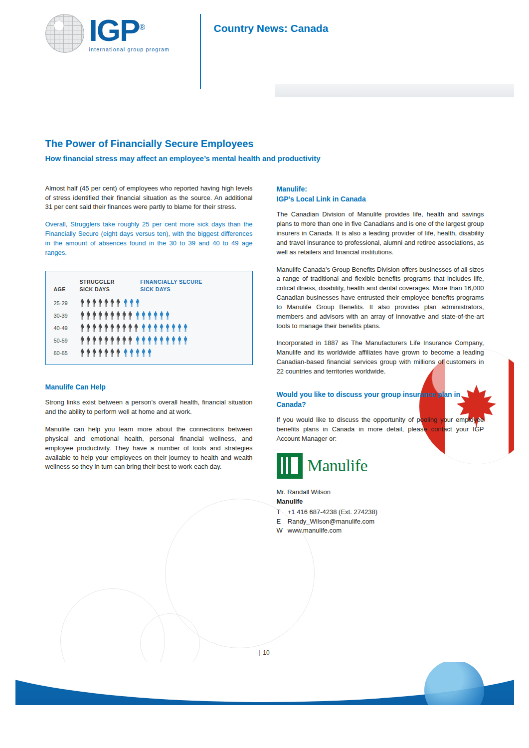IGP®
international group program
Country News: Canada
The Power of Financially Secure Employees
How financial stress may affect an employee’s mental health and productivity
Almost half (45 per cent) of employees who reported having high levels of stress identified their financial situation as the source. An additional 31 per cent said their finances were partly to blame for their stress.
Overall, Strugglers take roughly 25 per cent more sick days than the Financially Secure (eight days versus ten), with the biggest differences in the amount of absences found in the 30 to 39 and 40 to 49 age ranges.
| AGE | STRUGGLER SICK DAYS | FINANCIALLY SECURE SICK DAYS |
| --- | --- | --- |
| 25-29 | |
| 30-39 | |
| 40-49 | |
| 50-59 | |
| 60-65 | |
Manulife Can Help
Strong links exist between a person’s overall health, financial situation and the ability to perform well at home and at work.
Manulife can help you learn more about the connections between physical and emotional health, personal financial wellness, and employee productivity. They have a number of tools and strategies available to help your employees on their journey to health and wealth wellness so they in turn can bring their best to work each day.
Manulife:
IGP’s Local Link in Canada
The Canadian Division of Manulife provides life, health and savings plans to more than one in five Canadians and is one of the largest group insurers in Canada. It is also a leading provider of life, health, disability and travel insurance to professional, alumni and retiree associations, as well as retailers and financial institutions.
Manulife Canada’s Group Benefits Division offers businesses of all sizes a range of traditional and flexible benefits programs that includes life, critical illness, disability, health and dental coverages. More than 16,000 Canadian businesses have entrusted their employee benefits programs to Manulife Group Benefits. It also provides plan administrators, members and advisors with an array of innovative and state-of-the-art tools to manage their benefits plans.
Incorporated in 1887 as The Manufacturers Life Insurance Company, Manulife and its worldwide affiliates have grown to become a leading Canadian-based financial services group with millions of customers in 22 countries and territories worldwide.
Would you like to discuss your group insurance plan in Canada?
If you would like to discuss the opportunity of pooling your employee benefits plans in Canada in more detail, please contact your IGP Account Manager or:
Manulife
Mr. Randall Wilson
Manulife
| T | +1 416 687-4238 (Ext. 274238) |
| E | Randy_Wilson@manulife.com |
| W | www.manulife.com |
10